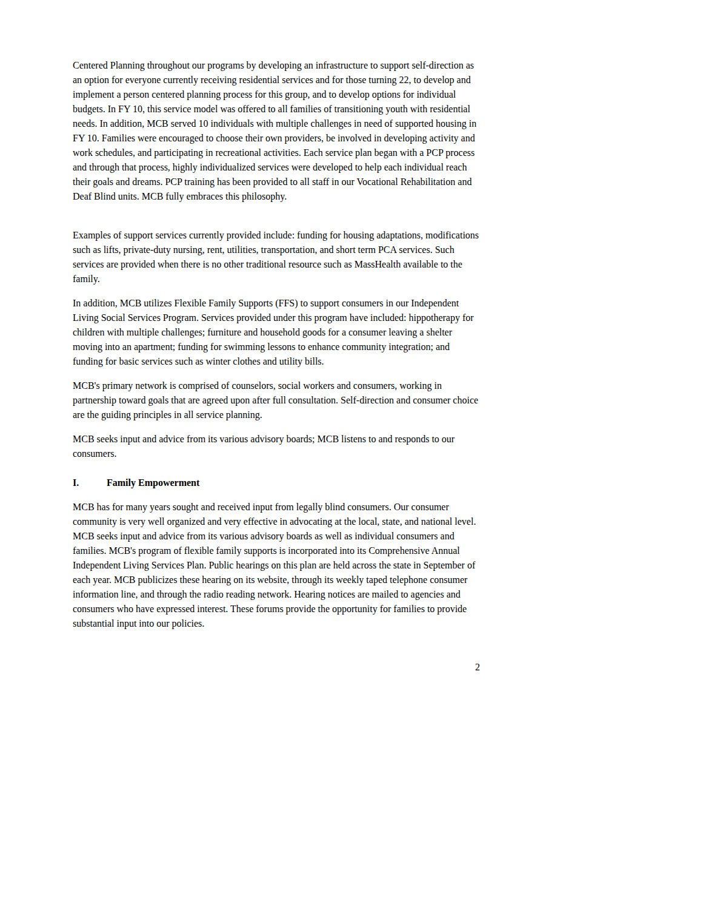Centered Planning throughout our programs by developing an infrastructure to support self-direction as an option for everyone currently receiving residential services and for those turning 22, to develop and implement a person centered planning process for this group, and to develop options for individual budgets. In FY 10, this service model was offered to all families of transitioning youth with residential needs. In addition, MCB served 10 individuals with multiple challenges in need of supported housing in FY 10. Families were encouraged to choose their own providers, be involved in developing activity and work schedules, and participating in recreational activities. Each service plan began with a PCP process and through that process, highly individualized services were developed to help each individual reach their goals and dreams. PCP training has been provided to all staff in our Vocational Rehabilitation and Deaf Blind units. MCB fully embraces this philosophy.
Examples of support services currently provided include: funding for housing adaptations, modifications such as lifts, private-duty nursing, rent, utilities, transportation, and short term PCA services. Such services are provided when there is no other traditional resource such as MassHealth available to the family.
In addition, MCB utilizes Flexible Family Supports (FFS) to support consumers in our Independent Living Social Services Program. Services provided under this program have included: hippotherapy for children with multiple challenges; furniture and household goods for a consumer leaving a shelter moving into an apartment; funding for swimming lessons to enhance community integration; and funding for basic services such as winter clothes and utility bills.
MCB's primary network is comprised of counselors, social workers and consumers, working in partnership toward goals that are agreed upon after full consultation. Self-direction and consumer choice are the guiding principles in all service planning.
MCB seeks input and advice from its various advisory boards; MCB listens to and responds to our consumers.
I. Family Empowerment
MCB has for many years sought and received input from legally blind consumers. Our consumer community is very well organized and very effective in advocating at the local, state, and national level. MCB seeks input and advice from its various advisory boards as well as individual consumers and families. MCB's program of flexible family supports is incorporated into its Comprehensive Annual Independent Living Services Plan. Public hearings on this plan are held across the state in September of each year. MCB publicizes these hearing on its website, through its weekly taped telephone consumer information line, and through the radio reading network. Hearing notices are mailed to agencies and consumers who have expressed interest. These forums provide the opportunity for families to provide substantial input into our policies.
2